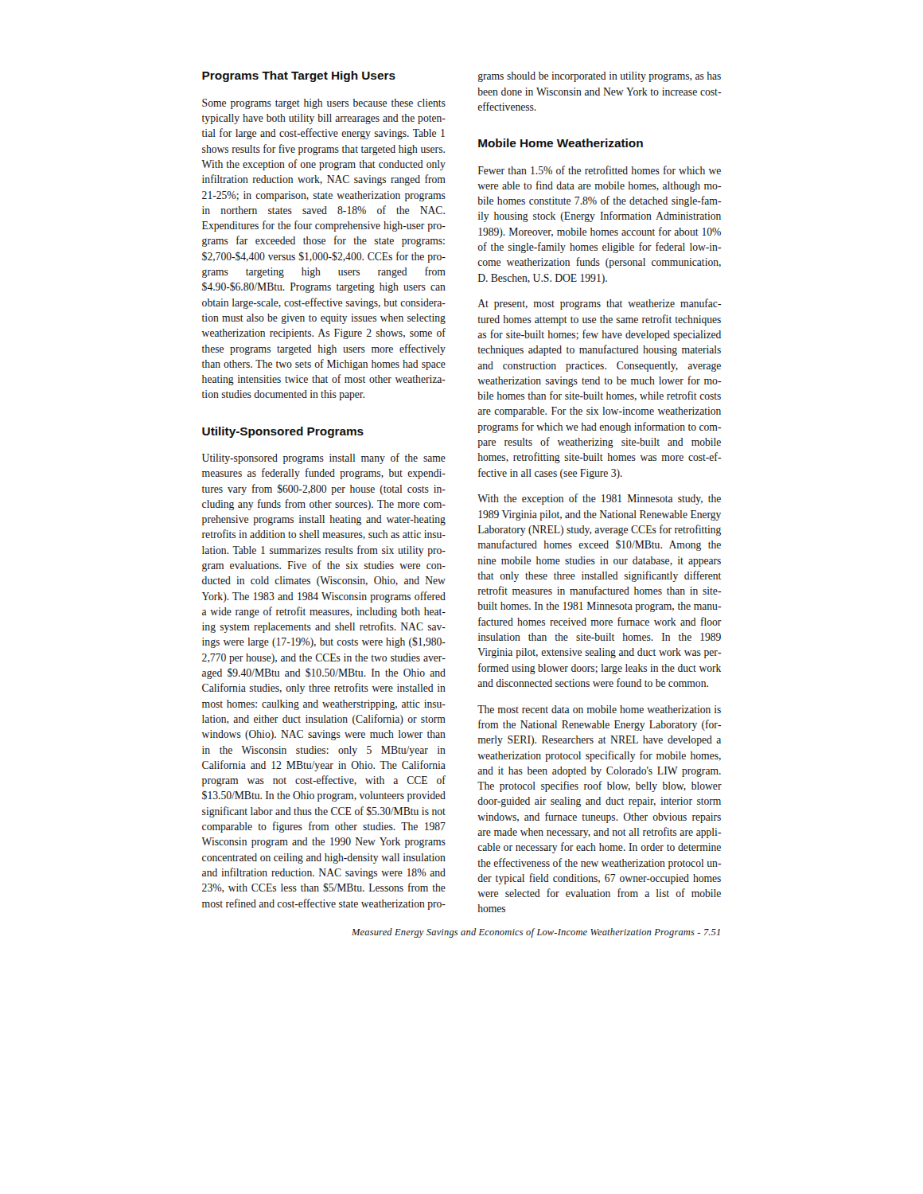Programs That Target High Users
Some programs target high users because these clients typically have both utility bill arrearages and the potential for large and cost-effective energy savings. Table 1 shows results for five programs that targeted high users. With the exception of one program that conducted only infiltration reduction work, NAC savings ranged from 21-25%; in comparison, state weatherization programs in northern states saved 8-18% of the NAC. Expenditures for the four comprehensive high-user programs far exceeded those for the state programs: $2,700-$4,400 versus $1,000-$2,400. CCEs for the programs targeting high users ranged from $4.90-$6.80/MBtu. Programs targeting high users can obtain large-scale, cost-effective savings, but consideration must also be given to equity issues when selecting weatherization recipients. As Figure 2 shows, some of these programs targeted high users more effectively than others. The two sets of Michigan homes had space heating intensities twice that of most other weatherization studies documented in this paper.
Utility-Sponsored Programs
Utility-sponsored programs install many of the same measures as federally funded programs, but expenditures vary from $600-2,800 per house (total costs including any funds from other sources). The more comprehensive programs install heating and water-heating retrofits in addition to shell measures, such as attic insulation. Table 1 summarizes results from six utility program evaluations. Five of the six studies were conducted in cold climates (Wisconsin, Ohio, and New York). The 1983 and 1984 Wisconsin programs offered a wide range of retrofit measures, including both heating system replacements and shell retrofits. NAC savings were large (17-19%), but costs were high ($1,980-2,770 per house), and the CCEs in the two studies averaged $9.40/MBtu and $10.50/MBtu. In the Ohio and California studies, only three retrofits were installed in most homes: caulking and weatherstripping, attic insulation, and either duct insulation (California) or storm windows (Ohio). NAC savings were much lower than in the Wisconsin studies: only 5 MBtu/year in California and 12 MBtu/year in Ohio. The California program was not cost-effective, with a CCE of $13.50/MBtu. In the Ohio program, volunteers provided significant labor and thus the CCE of $5.30/MBtu is not comparable to figures from other studies. The 1987 Wisconsin program and the 1990 New York programs concentrated on ceiling and high-density wall insulation and infiltration reduction. NAC savings were 18% and 23%, with CCEs less than $5/MBtu. Lessons from the most refined and cost-effective state weatherization programs should be incorporated in utility programs, as has been done in Wisconsin and New York to increase cost-effectiveness.
Mobile Home Weatherization
Fewer than 1.5% of the retrofitted homes for which we were able to find data are mobile homes, although mobile homes constitute 7.8% of the detached single-family housing stock (Energy Information Administration 1989). Moreover, mobile homes account for about 10% of the single-family homes eligible for federal low-income weatherization funds (personal communication, D. Beschen, U.S. DOE 1991).
At present, most programs that weatherize manufactured homes attempt to use the same retrofit techniques as for site-built homes; few have developed specialized techniques adapted to manufactured housing materials and construction practices. Consequently, average weatherization savings tend to be much lower for mobile homes than for site-built homes, while retrofit costs are comparable. For the six low-income weatherization programs for which we had enough information to compare results of weatherizing site-built and mobile homes, retrofitting site-built homes was more cost-effective in all cases (see Figure 3).
With the exception of the 1981 Minnesota study, the 1989 Virginia pilot, and the National Renewable Energy Laboratory (NREL) study, average CCEs for retrofitting manufactured homes exceed $10/MBtu. Among the nine mobile home studies in our database, it appears that only these three installed significantly different retrofit measures in manufactured homes than in site-built homes. In the 1981 Minnesota program, the manufactured homes received more furnace work and floor insulation than the site-built homes. In the 1989 Virginia pilot, extensive sealing and duct work was performed using blower doors; large leaks in the duct work and disconnected sections were found to be common.
The most recent data on mobile home weatherization is from the National Renewable Energy Laboratory (formerly SERI). Researchers at NREL have developed a weatherization protocol specifically for mobile homes, and it has been adopted by Colorado's LIW program. The protocol specifies roof blow, belly blow, blower door-guided air sealing and duct repair, interior storm windows, and furnace tuneups. Other obvious repairs are made when necessary, and not all retrofits are applicable or necessary for each home. In order to determine the effectiveness of the new weatherization protocol under typical field conditions, 67 owner-occupied homes were selected for evaluation from a list of mobile homes
Measured Energy Savings and Economics of Low-Income Weatherization Programs - 7.51